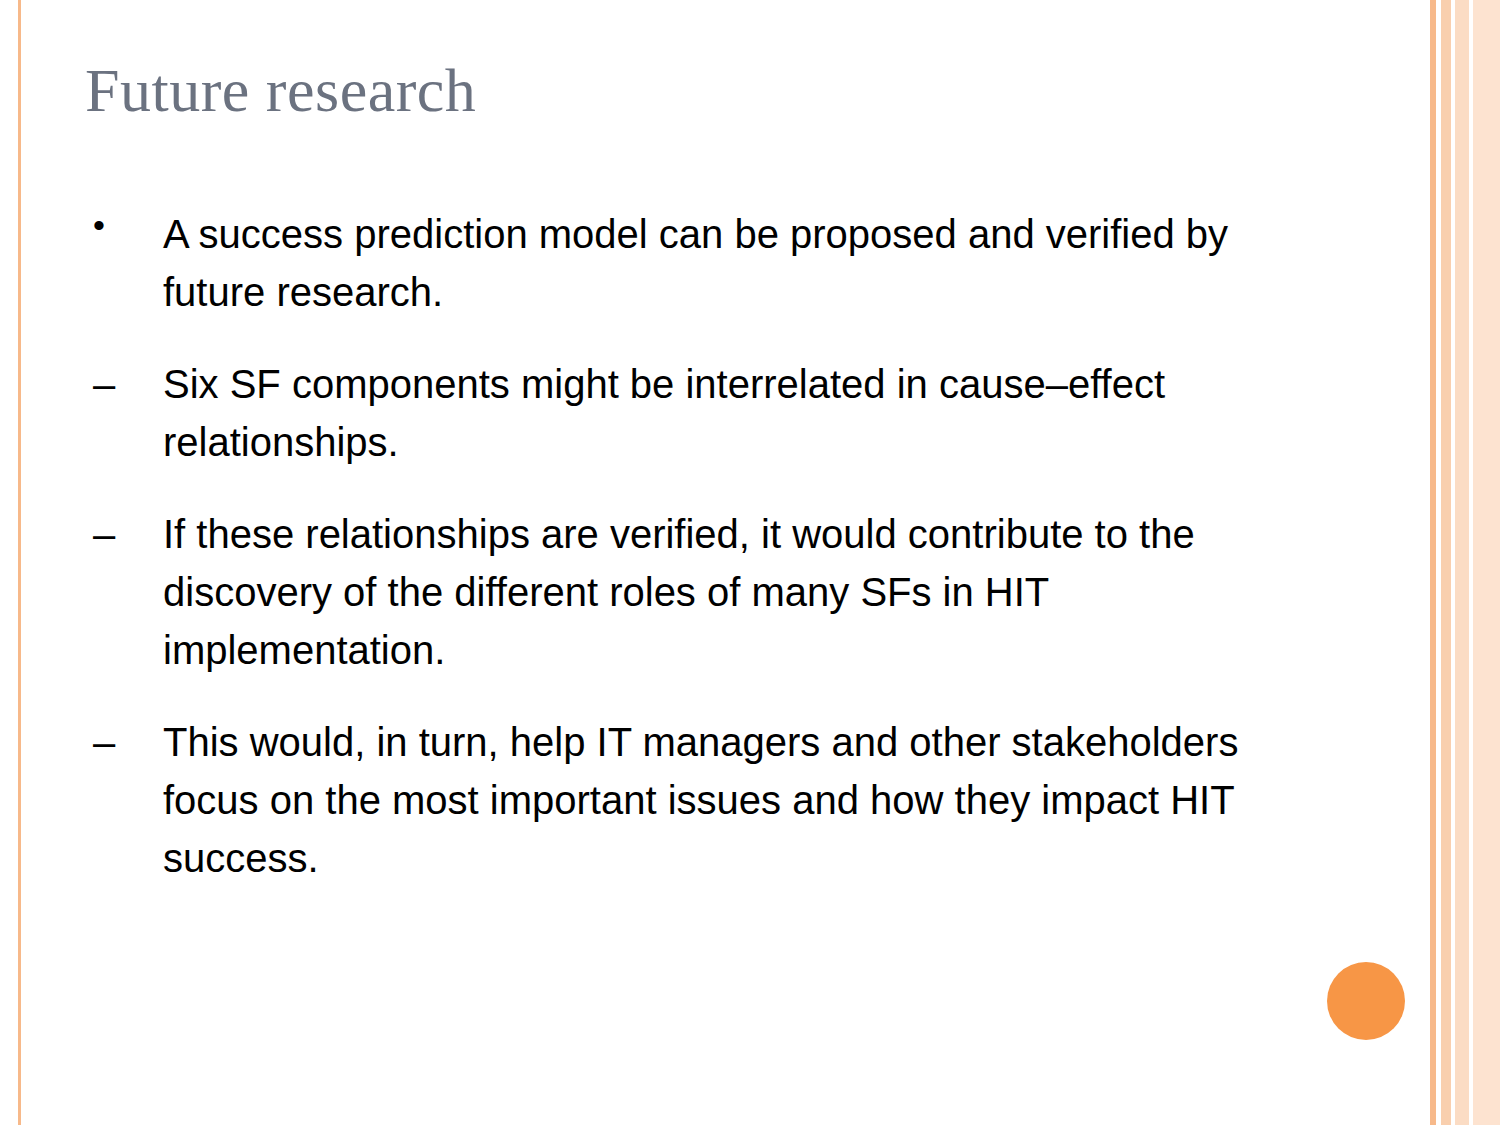Future research
A success prediction model can be proposed and verified by future research.
Six SF components might be interrelated in cause–effect relationships.
If these relationships are verified, it would contribute to the discovery of the different roles of many SFs in HIT implementation.
This would, in turn, help IT managers and other stakeholders focus on the most important issues and how they impact HIT success.